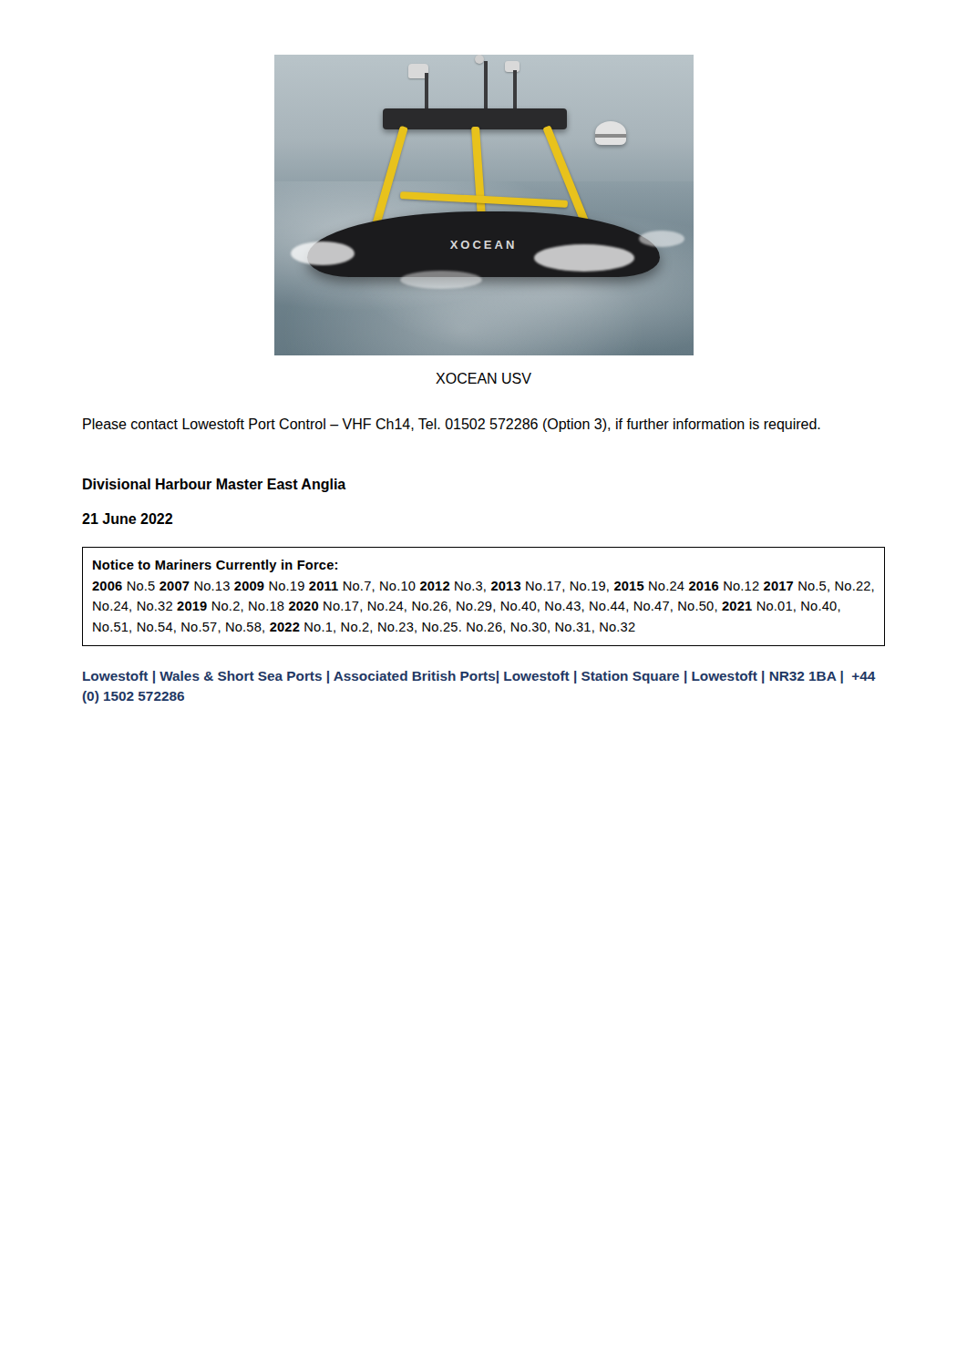XOCEAN
XOCEAN USV
Please contact Lowestoft Port Control – VHF Ch14, Tel. 01502 572286 (Option 3), if further information is required.
Divisional Harbour Master East Anglia
21 June 2022
Notice to Mariners Currently in Force: 2006 No.5 2007 No.13 2009 No.19 2011 No.7, No.10 2012 No.3, 2013 No.17, No.19, 2015 No.24 2016 No.12 2017 No.5, No.22, No.24, No.32 2019 No.2, No.18 2020 No.17, No.24, No.26, No.29, No.40, No.43, No.44, No.47, No.50, 2021 No.01, No.40, No.51, No.54, No.57, No.58, 2022 No.1, No.2, No.23, No.25. No.26, No.30, No.31, No.32
Lowestoft | Wales & Short Sea Ports | Associated British Ports| Lowestoft | Station Square | Lowestoft | NR32 1BA | +44 (0) 1502 572286